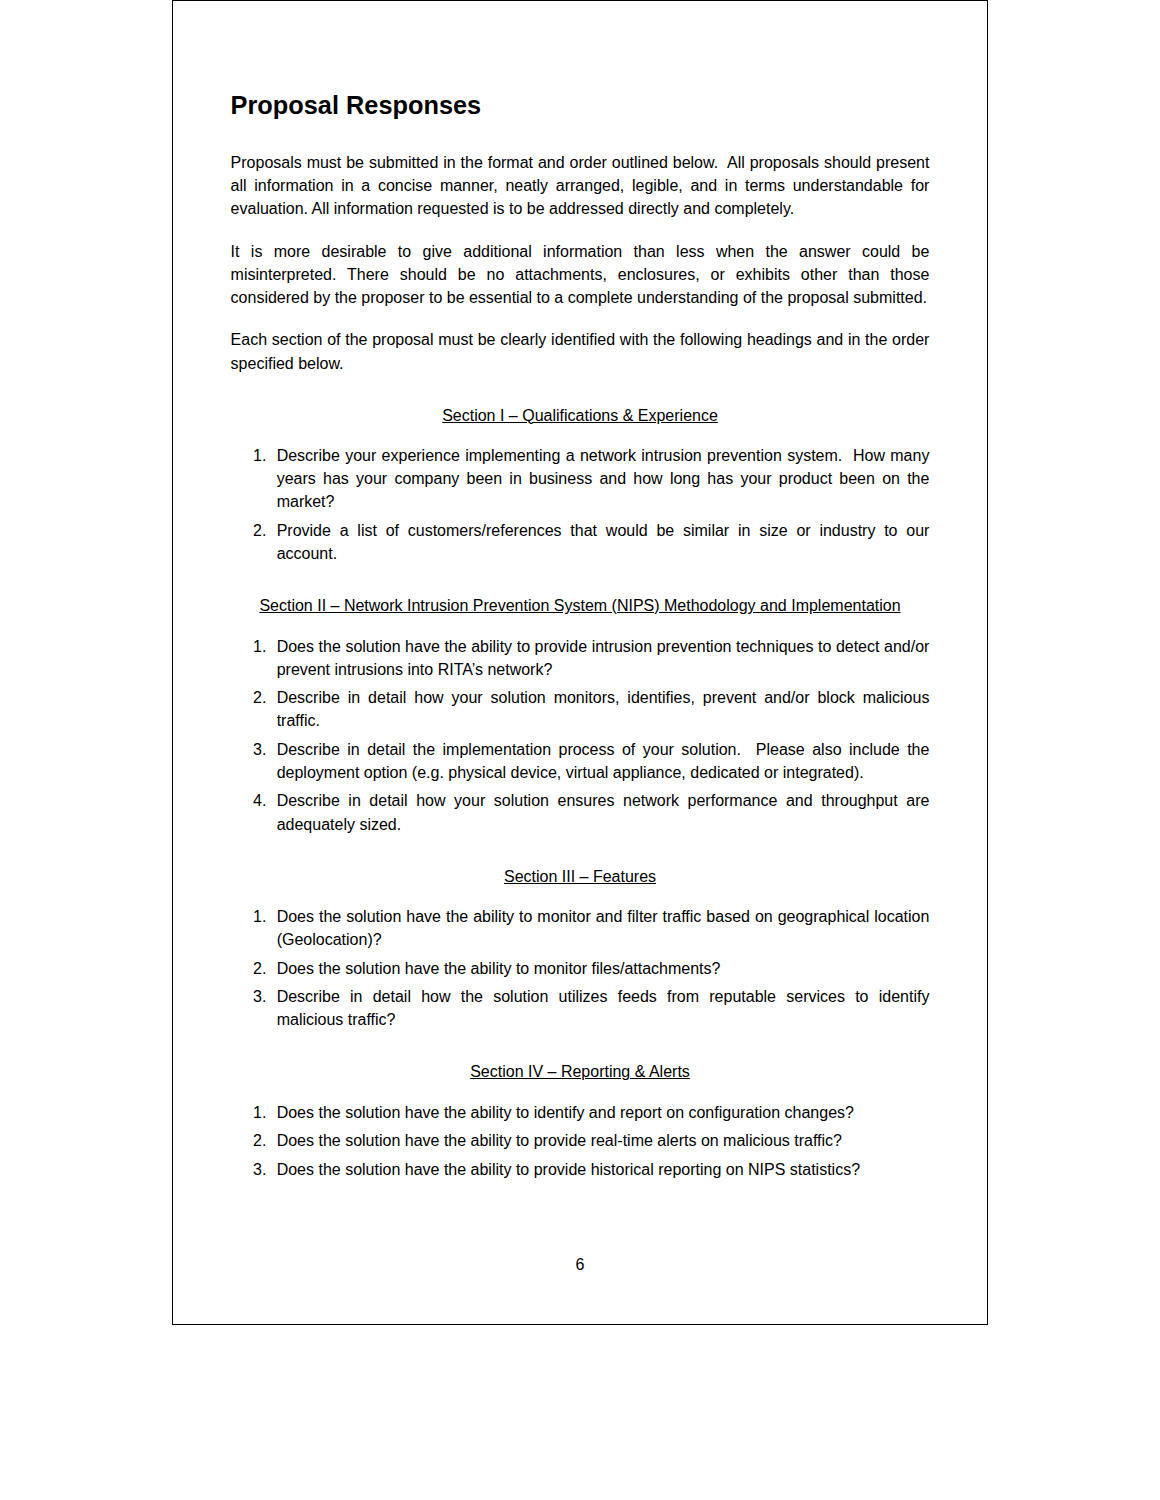Proposal Responses
Proposals must be submitted in the format and order outlined below. All proposals should present all information in a concise manner, neatly arranged, legible, and in terms understandable for evaluation. All information requested is to be addressed directly and completely.
It is more desirable to give additional information than less when the answer could be misinterpreted. There should be no attachments, enclosures, or exhibits other than those considered by the proposer to be essential to a complete understanding of the proposal submitted.
Each section of the proposal must be clearly identified with the following headings and in the order specified below.
Section I – Qualifications & Experience
Describe your experience implementing a network intrusion prevention system. How many years has your company been in business and how long has your product been on the market?
Provide a list of customers/references that would be similar in size or industry to our account.
Section II – Network Intrusion Prevention System (NIPS) Methodology and Implementation
Does the solution have the ability to provide intrusion prevention techniques to detect and/or prevent intrusions into RITA’s network?
Describe in detail how your solution monitors, identifies, prevent and/or block malicious traffic.
Describe in detail the implementation process of your solution. Please also include the deployment option (e.g. physical device, virtual appliance, dedicated or integrated).
Describe in detail how your solution ensures network performance and throughput are adequately sized.
Section III – Features
Does the solution have the ability to monitor and filter traffic based on geographical location (Geolocation)?
Does the solution have the ability to monitor files/attachments?
Describe in detail how the solution utilizes feeds from reputable services to identify malicious traffic?
Section IV – Reporting & Alerts
Does the solution have the ability to identify and report on configuration changes?
Does the solution have the ability to provide real-time alerts on malicious traffic?
Does the solution have the ability to provide historical reporting on NIPS statistics?
6